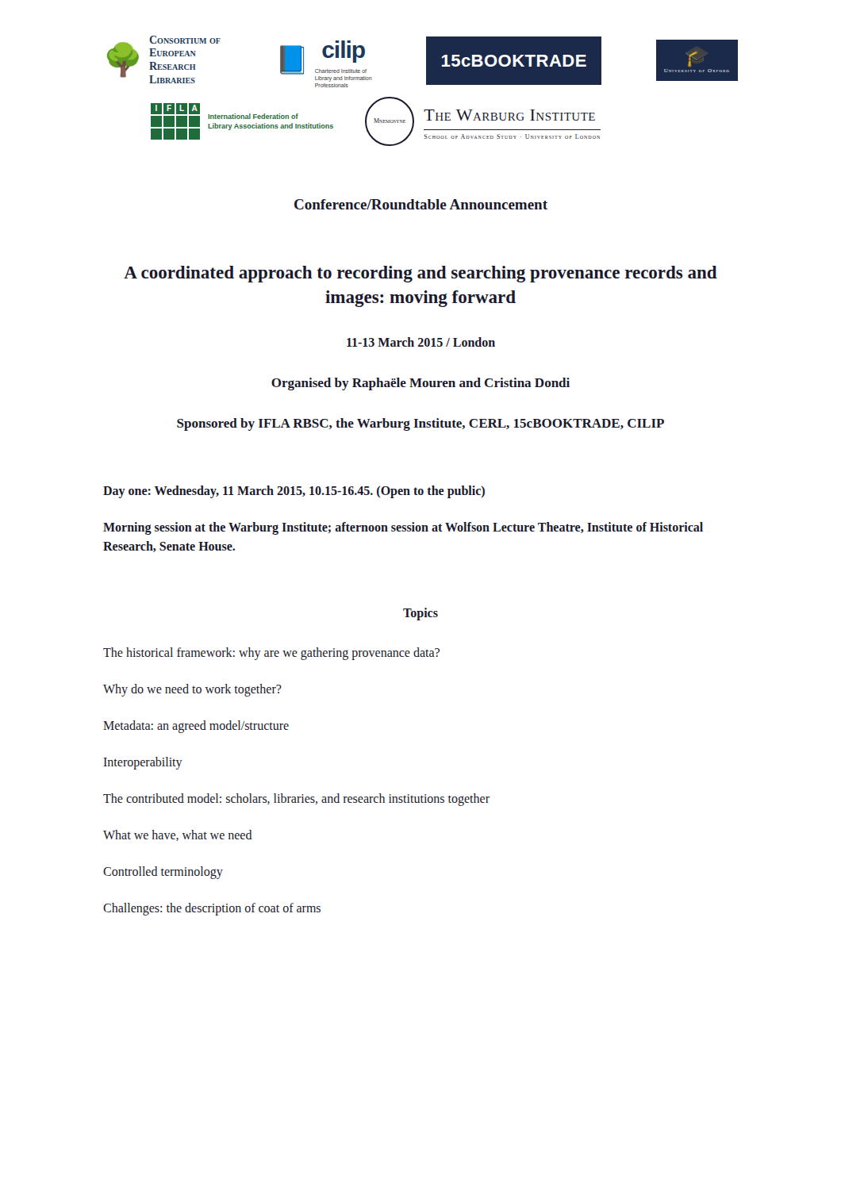🌳 Consortium of
European
Research
Libraries
📘
cilip
Chartered Institute of
Library and Information
Professionals
15cBOOKTRADE
🎓
University of Oxford
IFLA
International Federation of
Library Associations and Institutions
Mnemosyne
The Warburg Institute
School of Advanced Study · University of London
Conference/Roundtable Announcement
A coordinated approach to recording and searching provenance records and images: moving forward
11-13 March 2015 / London
Organised by Raphaële Mouren and Cristina Dondi
Sponsored by IFLA RBSC, the Warburg Institute, CERL, 15cBOOKTRADE, CILIP
Day one: Wednesday, 11 March 2015, 10.15-16.45. (Open to the public)
Morning session at the Warburg Institute; afternoon session at Wolfson Lecture Theatre, Institute of Historical Research, Senate House.
Topics
The historical framework: why are we gathering provenance data?
Why do we need to work together?
Metadata: an agreed model/structure
Interoperability
The contributed model: scholars, libraries, and research institutions together
What we have, what we need
Controlled terminology
Challenges: the description of coat of arms